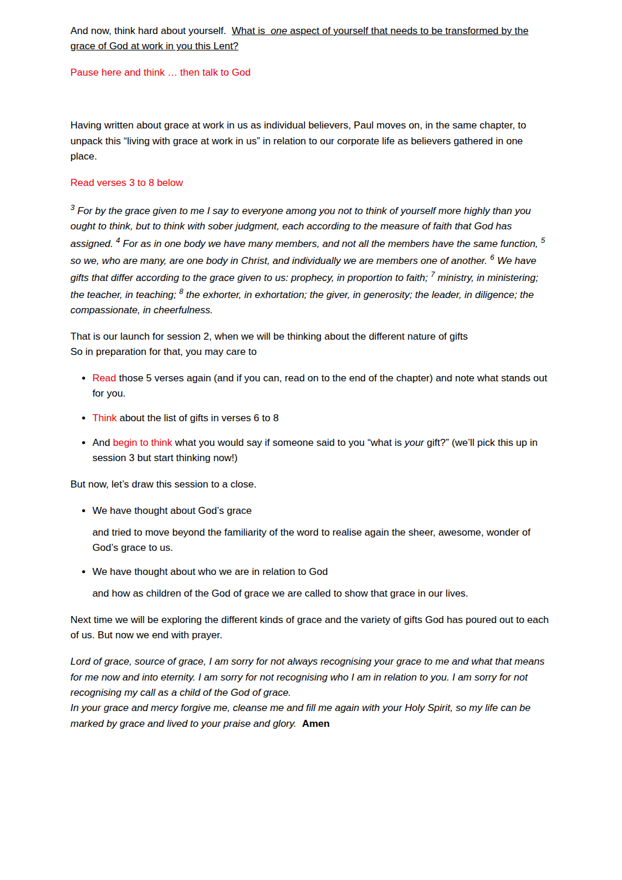And now, think hard about yourself. What is one aspect of yourself that needs to be transformed by the grace of God at work in you this Lent?
Pause here and think … then talk to God
Having written about grace at work in us as individual believers, Paul moves on, in the same chapter, to unpack this “living with grace at work in us” in relation to our corporate life as believers gathered in one place.
Read verses 3 to 8 below
3 For by the grace given to me I say to everyone among you not to think of yourself more highly than you ought to think, but to think with sober judgment, each according to the measure of faith that God has assigned. 4 For as in one body we have many members, and not all the members have the same function, 5 so we, who are many, are one body in Christ, and individually we are members one of another. 6 We have gifts that differ according to the grace given to us: prophecy, in proportion to faith; 7 ministry, in ministering; the teacher, in teaching; 8 the exhorter, in exhortation; the giver, in generosity; the leader, in diligence; the compassionate, in cheerfulness.
That is our launch for session 2, when we will be thinking about the different nature of gifts
So in preparation for that, you may care to
Read those 5 verses again (and if you can, read on to the end of the chapter) and note what stands out for you.
Think about the list of gifts in verses 6 to 8
And begin to think what you would say if someone said to you “what is your gift?” (we’ll pick this up in session 3 but start thinking now!)
But now, let’s draw this session to a close.
We have thought about God’s grace
and tried to move beyond the familiarity of the word to realise again the sheer, awesome, wonder of God’s grace to us.
We have thought about who we are in relation to God
and how as children of the God of grace we are called to show that grace in our lives.
Next time we will be exploring the different kinds of grace and the variety of gifts God has poured out to each of us. But now we end with prayer.
Lord of grace, source of grace, I am sorry for not always recognising your grace to me and what that means for me now and into eternity. I am sorry for not recognising who I am in relation to you. I am sorry for not recognising my call as a child of the God of grace.
In your grace and mercy forgive me, cleanse me and fill me again with your Holy Spirit, so my life can be marked by grace and lived to your praise and glory. Amen